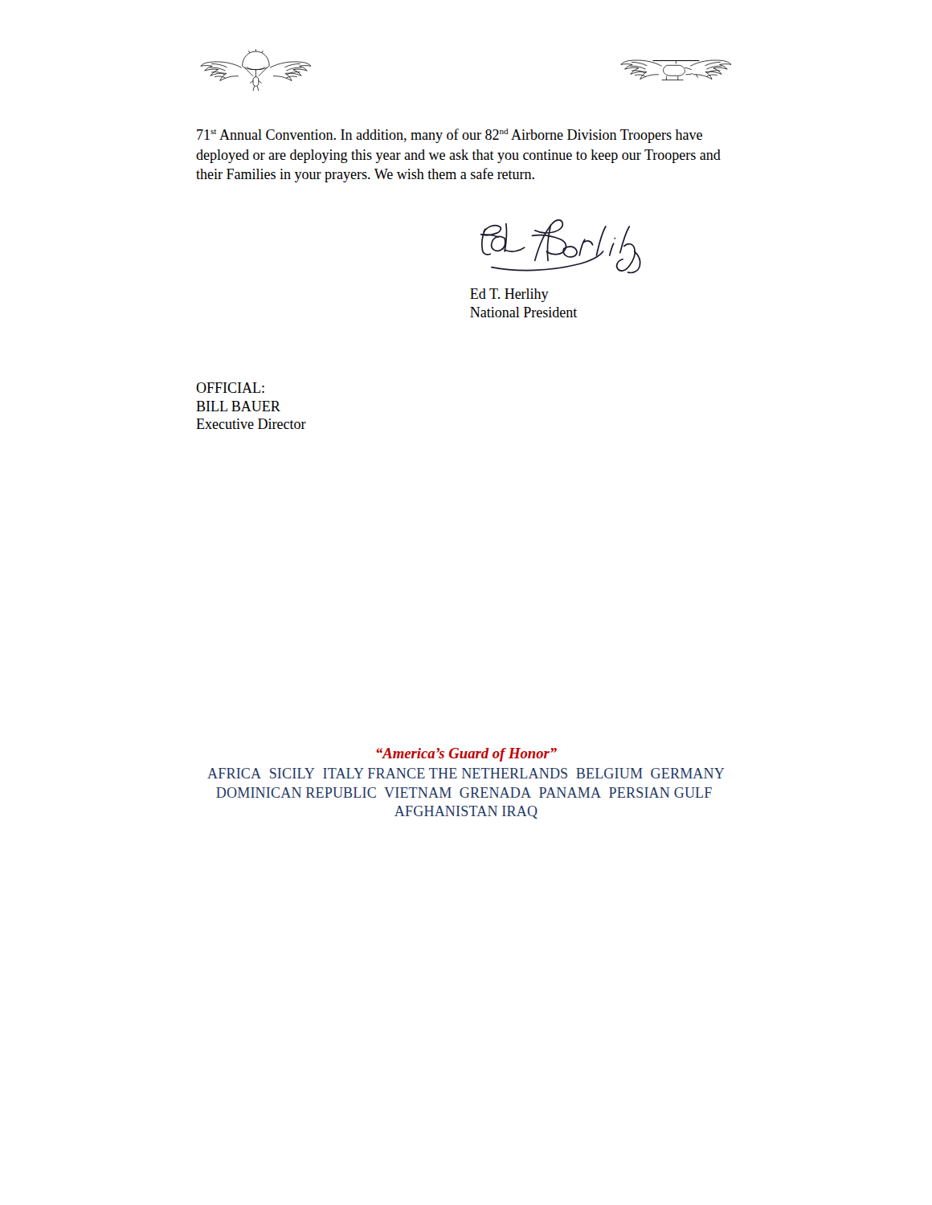71st Annual Convention. In addition, many of our 82nd Airborne Division Troopers have deployed or are deploying this year and we ask that you continue to keep our Troopers and their Families in your prayers. We wish them a safe return.
Ed T. Herlihy
National President
OFFICIAL:
BILL BAUER
Executive Director
“America’s Guard of Honor”
AFRICA SICILY ITALY FRANCE THE NETHERLANDS BELGIUM GERMANY
DOMINICAN REPUBLIC VIETNAM GRENADA PANAMA PERSIAN GULF AFGHANISTAN IRAQ